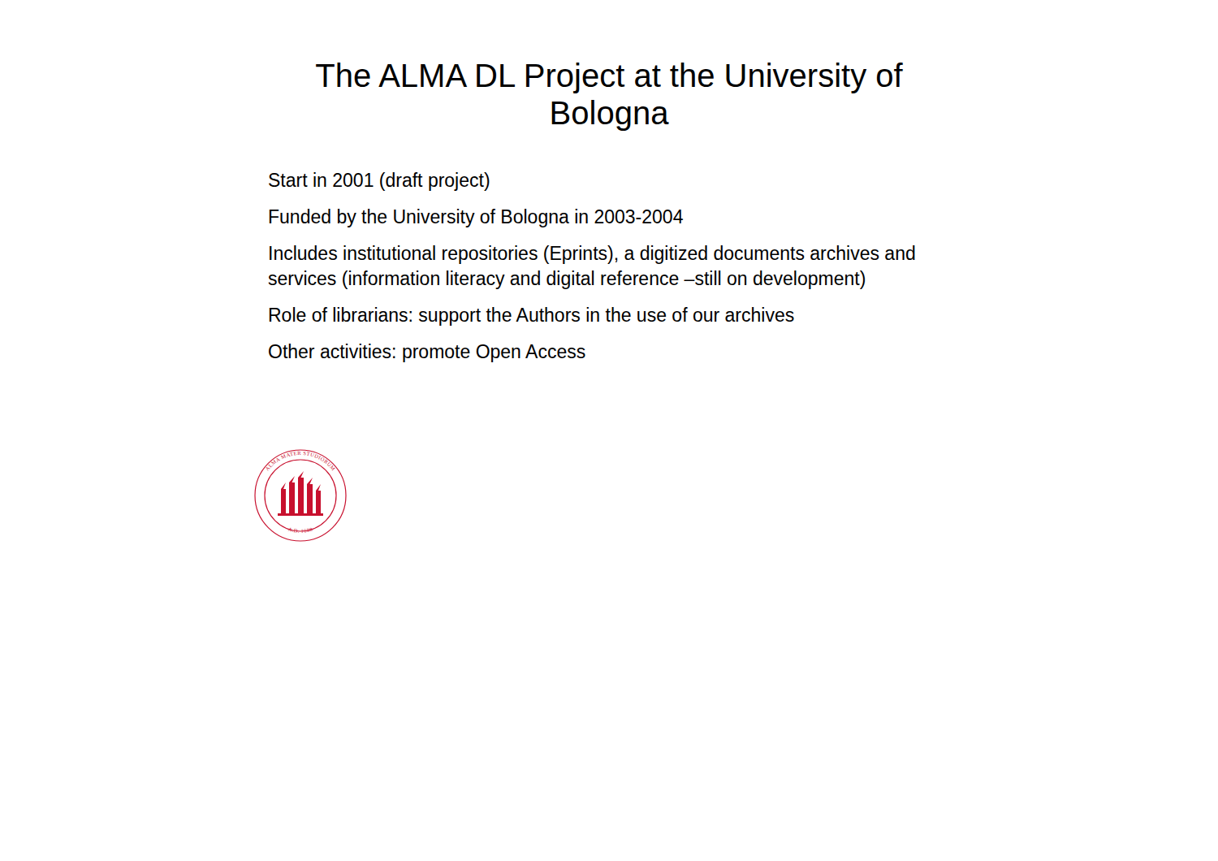The ALMA DL Project at the University of Bologna
Start in 2001 (draft project)
Funded by the University of Bologna in 2003-2004
Includes institutional repositories (Eprints), a digitized documents archives and services (information literacy and digital reference –still on development)
Role of librarians: support the Authors in the use of our archives
Other activities: promote Open Access
ALMA MATER STUDIORUM A.D. 1088